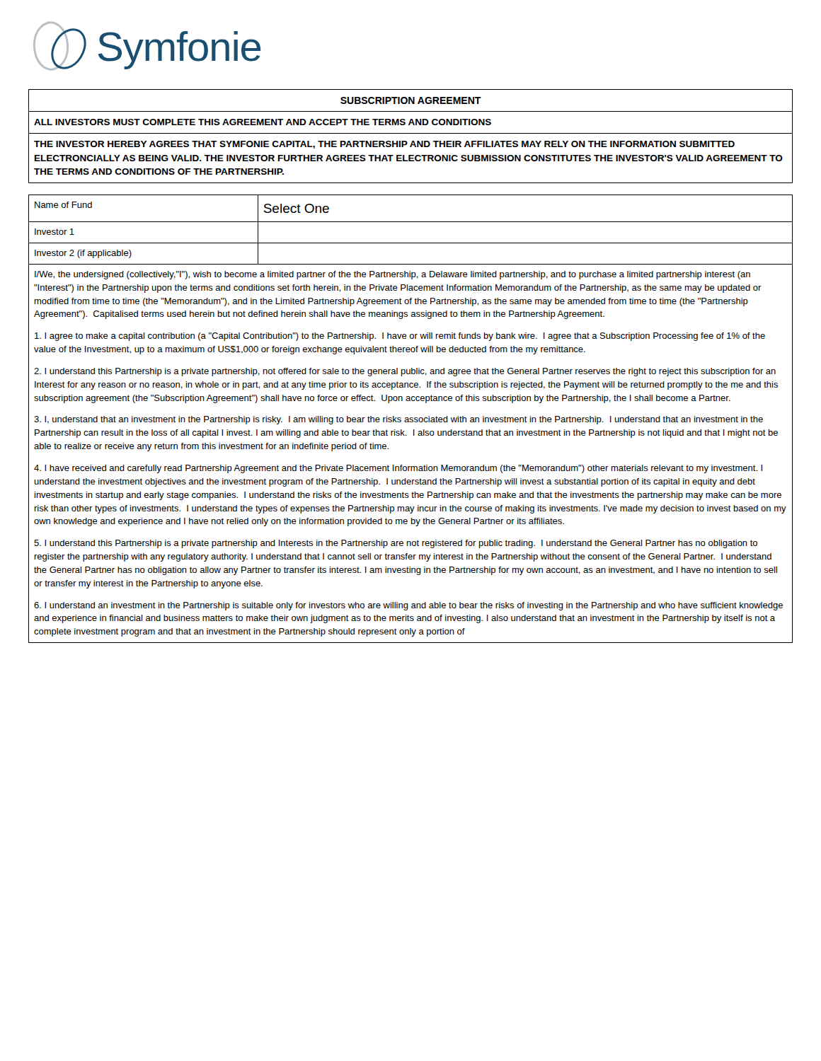Symfonie
| SUBSCRIPTION AGREEMENT |
| ALL INVESTORS MUST COMPLETE THIS AGREEMENT AND ACCEPT THE TERMS AND CONDITIONS |
| THE INVESTOR HEREBY AGREES THAT SYMFONIE CAPITAL, THE PARTNERSHIP AND THEIR AFFILIATES MAY RELY ON THE INFORMATION SUBMITTED ELECTRONCIALLY AS BEING VALID. THE INVESTOR FURTHER AGREES THAT ELECTRONIC SUBMISSION CONSTITUTES THE INVESTOR'S VALID AGREEMENT TO THE TERMS AND CONDITIONS OF THE PARTNERSHIP. |
| Name of Fund | Select One |
| Investor 1 | |
| Investor 2 (if applicable) | |
| I/We, the undersigned (collectively,"I"), wish to become a limited partner of the the Partnership, a Delaware limited partnership, and to purchase a limited partnership interest (an "Interest") in the Partnership upon the terms and conditions set forth herein, in the Private Placement Information Memorandum of the Partnership, as the same may be updated or modified from time to time (the "Memorandum"), and in the Limited Partnership Agreement of the Partnership, as the same may be amended from time to time (the "Partnership Agreement"). Capitalised terms used herein but not defined herein shall have the meanings assigned to them in the Partnership Agreement. 1. I agree to make a capital contribution (a "Capital Contribution") to the Partnership. I have or will remit funds by bank wire. I agree that a Subscription Processing fee of 1% of the value of the Investment, up to a maximum of US$1,000 or foreign exchange equivalent thereof will be deducted from the my remittance. 2. I understand this Partnership is a private partnership, not offered for sale to the general public, and agree that the General Partner reserves the right to reject this subscription for an Interest for any reason or no reason, in whole or in part, and at any time prior to its acceptance. If the subscription is rejected, the Payment will be returned promptly to the me and this subscription agreement (the "Subscription Agreement") shall have no force or effect. Upon acceptance of this subscription by the Partnership, the I shall become a Partner. 3. I, understand that an investment in the Partnership is risky. I am willing to bear the risks associated with an investment in the Partnership. I understand that an investment in the Partnership can result in the loss of all capital I invest. I am willing and able to bear that risk. I also understand that an investment in the Partnership is not liquid and that I might not be able to realize or receive any return from this investment for an indefinite period of time. 4. I have received and carefully read Partnership Agreement and the Private Placement Information Memorandum (the "Memorandum") other materials relevant to my investment. I understand the investment objectives and the investment program of the Partnership. I understand the Partnership will invest a substantial portion of its capital in equity and debt investments in startup and early stage companies. I understand the risks of the investments the Partnership can make and that the investments the partnership may make can be more risk than other types of investments. I understand the types of expenses the Partnership may incur in the course of making its investments. I've made my decision to invest based on my own knowledge and experience and I have not relied only on the information provided to me by the General Partner or its affiliates. 5. I understand this Partnership is a private partnership and Interests in the Partnership are not registered for public trading. I understand the General Partner has no obligation to register the partnership with any regulatory authority. I understand that I cannot sell or transfer my interest in the Partnership without the consent of the General Partner. I understand the General Partner has no obligation to allow any Partner to transfer its interest. I am investing in the Partnership for my own account, as an investment, and I have no intention to sell or transfer my interest in the Partnership to anyone else. 6. I understand an investment in the Partnership is suitable only for investors who are willing and able to bear the risks of investing in the Partnership and who have sufficient knowledge and experience in financial and business matters to make their own judgment as to the merits and of investing. I also understand that an investment in the Partnership by itself is not a complete investment program and that an investment in the Partnership should represent only a portion of |